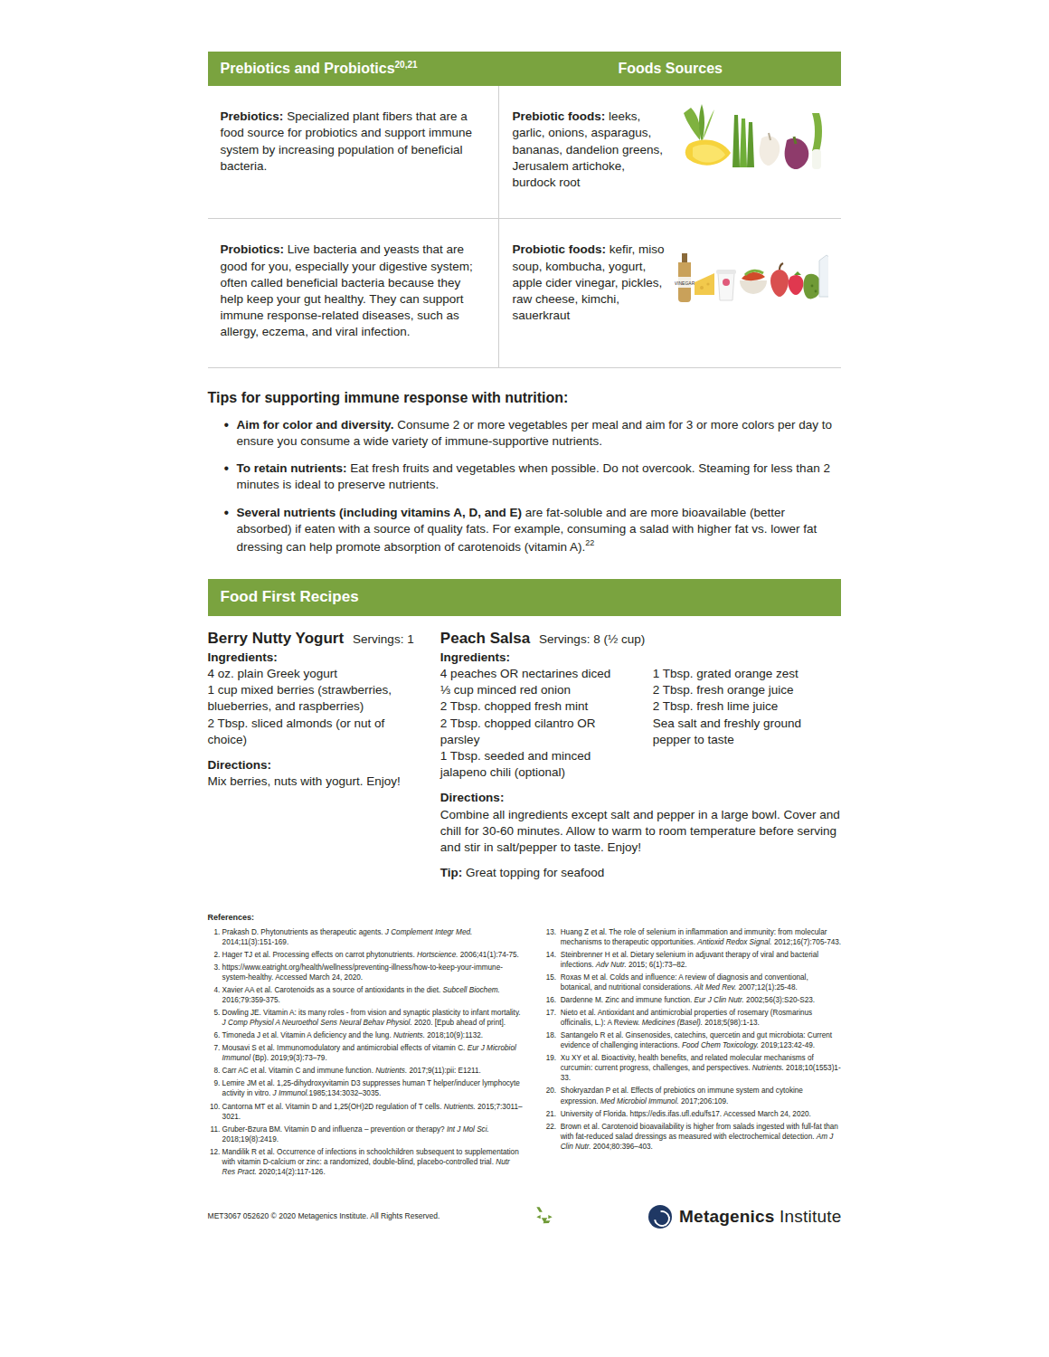| Prebiotics and Probiotics 20,21 | Foods Sources |
| --- | --- |
| Prebiotics: Specialized plant fibers that are a food source for probiotics and support immune system by increasing population of beneficial bacteria. | Prebiotic foods: leeks, garlic, onions, asparagus, bananas, dandelion greens, Jerusalem artichoke, burdock root |
| Probiotics: Live bacteria and yeasts that are good for you, especially your digestive system; often called beneficial bacteria because they help keep your gut healthy. They can support immune response-related diseases, such as allergy, eczema, and viral infection. | Probiotic foods: kefir, miso soup, kombucha, yogurt, apple cider vinegar, pickles, raw cheese, kimchi, sauerkraut VINEGAR |
Tips for supporting immune response with nutrition:
Aim for color and diversity. Consume 2 or more vegetables per meal and aim for 3 or more colors per day to ensure you consume a wide variety of immune-supportive nutrients.
To retain nutrients: Eat fresh fruits and vegetables when possible. Do not overcook. Steaming for less than 2 minutes is ideal to preserve nutrients.
Several nutrients (including vitamins A, D, and E) are fat-soluble and are more bioavailable (better absorbed) if eaten with a source of quality fats. For example, consuming a salad with higher fat vs. lower fat dressing can help promote absorption of carotenoids (vitamin A).22
Food First Recipes
Berry Nutty Yogurt Servings: 1
Ingredients:
4 oz. plain Greek yogurt
1 cup mixed berries (strawberries, blueberries, and raspberries)
2 Tbsp. sliced almonds (or nut of choice)
Directions:
Mix berries, nuts with yogurt. Enjoy!
Peach Salsa Servings: 8 (½ cup)
Ingredients:
4 peaches OR nectarines diced
⅓ cup minced red onion
2 Tbsp. chopped fresh mint
2 Tbsp. chopped cilantro OR parsley
1 Tbsp. seeded and minced jalapeno chili (optional)
1 Tbsp. grated orange zest
2 Tbsp. fresh orange juice
2 Tbsp. fresh lime juice
Sea salt and freshly ground pepper to taste
Directions:
Combine all ingredients except salt and pepper in a large bowl. Cover and chill for 30-60 minutes. Allow to warm to room temperature before serving and stir in salt/pepper to taste. Enjoy!
Tip: Great topping for seafood
References:
Prakash D. Phytonutrients as therapeutic agents. J Complement Integr Med. 2014;11(3):151-169.
Hager TJ et al. Processing effects on carrot phytonutrients. Hortscience. 2006;41(1):74-75.
https://www.eatright.org/health/wellness/preventing-illness/how-to-keep-your-immune-system-healthy. Accessed March 24, 2020.
Xavier AA et al. Carotenoids as a source of antioxidants in the diet. Subcell Biochem. 2016;79:359-375.
Dowling JE. Vitamin A: its many roles - from vision and synaptic plasticity to infant mortality. J Comp Physiol A Neuroethol Sens Neural Behav Physiol. 2020. [Epub ahead of print].
Timoneda J et al. Vitamin A deficiency and the lung. Nutrients. 2018;10(9):1132.
Mousavi S et al. Immunomodulatory and antimicrobial effects of vitamin C. Eur J Microbiol Immunol (Bp). 2019;9(3):73–79.
Carr AC et al. Vitamin C and immune function. Nutrients. 2017;9(11):pii: E1211.
Lemire JM et al. 1,25-dihydroxyvitamin D3 suppresses human T helper/inducer lymphocyte activity in vitro. J Immunol. 1985;134:3032–3035.
Cantorna MT et al. Vitamin D and 1,25(OH)2D regulation of T cells. Nutrients. 2015;7:3011–3021.
Gruber-Bzura BM. Vitamin D and influenza – prevention or therapy? Int J Mol Sci. 2018;19(8):2419.
Mandilik R et al. Occurrence of infections in schoolchildren subsequent to supplementation with vitamin D-calcium or zinc: a randomized, double-blind, placebo-controlled trial. Nutr Res Pract. 2020;14(2):117-126.
Huang Z et al. The role of selenium in inflammation and immunity: from molecular mechanisms to therapeutic opportunities. Antioxid Redox Signal. 2012;16(7):705-743.
Steinbrenner H et al. Dietary selenium in adjuvant therapy of viral and bacterial infections. Adv Nutr. 2015; 6(1):73–82.
Roxas M et al. Colds and influence: A review of diagnosis and conventional, botanical, and nutritional considerations. Alt Med Rev. 2007;12(1):25-48.
Dardenne M. Zinc and immune function. Eur J Clin Nutr. 2002;56(3):S20-S23.
Nieto et al. Antioxidant and antimicrobial properties of rosemary (Rosmarinus officinalis, L.): A Review. Medicines (Basel). 2018;5(98):1-13.
Santangelo R et al. Ginsenosides, catechins, quercetin and gut microbiota: Current evidence of challenging interactions. Food Chem Toxicology. 2019;123:42-49.
Xu XY et al. Bioactivity, health benefits, and related molecular mechanisms of curcumin: current progress, challenges, and perspectives. Nutrients. 2018;10(1553)1-33.
Shokryazdan P et al. Effects of prebiotics on immune system and cytokine expression. Med Microbiol Immunol. 2017;206:109.
University of Florida. https://edis.ifas.ufl.edu/fs17. Accessed March 24, 2020.
Brown et al. Carotenoid bioavailability is higher from salads ingested with full-fat than with fat-reduced salad dressings as measured with electrochemical detection. Am J Clin Nutr. 2004;80:396–403.
MET3067 052620 © 2020 Metagenics Institute. All Rights Reserved.
Metagenics Institute